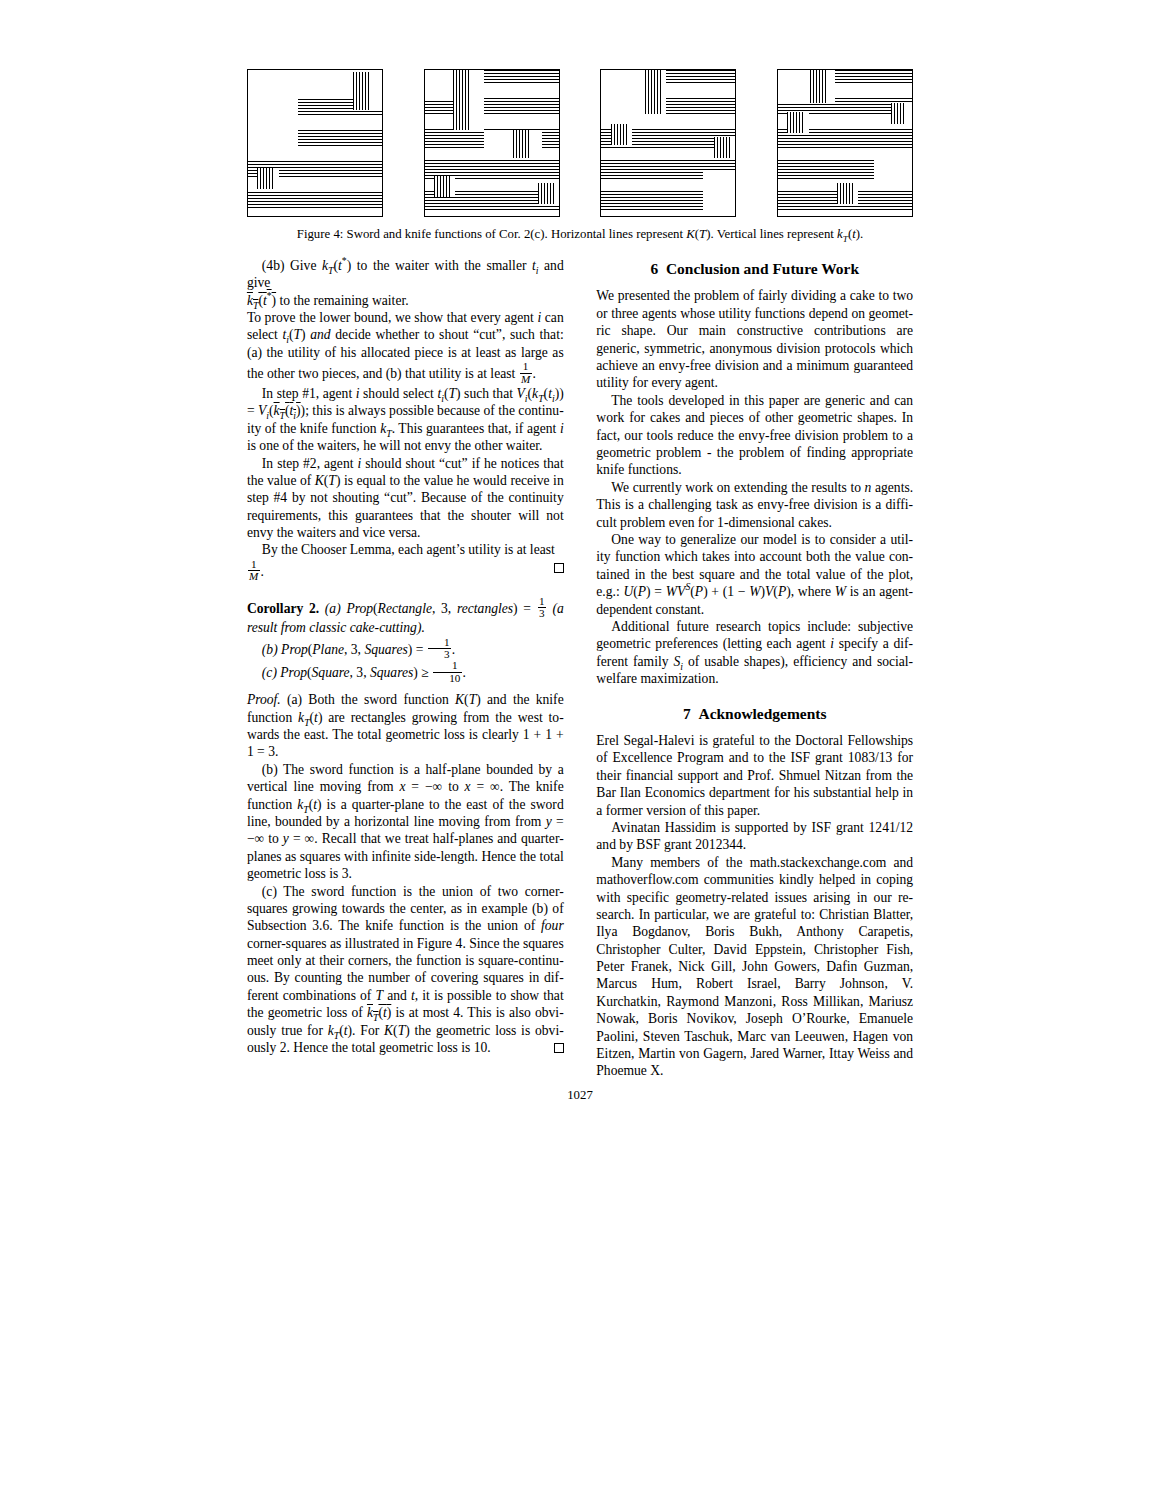Figure 4: Sword and knife functions of Cor. 2(c). Horizontal lines represent K(T). Vertical lines represent kT(t).
(4b) Give kT(t*) to the waiter with the smaller ti and give
kT(t*) to the remaining waiter.
To prove the lower bound, we show that every agent i can select ti(T) and decide whether to shout “cut”, such that: (a) the utility of his allocated piece is at least as large as the other two pieces, and (b) that utility is at least 1 M.
In step #1, agent i should select ti(T) such that Vi(kT(ti)) = Vi(kT(ti)); this is always possible because of the continuity of the knife function kT. This guarantees that, if agent i is one of the waiters, he will not envy the other waiter.
In step #2, agent i should shout “cut” if he notices that the value of K(T) is equal to the value he would receive in step #4 by not shouting “cut”. Because of the continuity requirements, this guarantees that the shouter will not envy the waiters and vice versa.
By the Chooser Lemma, each agent’s utility is at least
1 M.
Corollary 2. (a) Prop(Rectangle, 3, rectangles) = 13 (a result from classic cake-cutting).
(b) Prop(Plane, 3, Squares) = 13.
(c) Prop(Square, 3, Squares) ≥ 110.
Proof. (a) Both the sword function K(T) and the knife function kT(t) are rectangles growing from the west towards the east. The total geometric loss is clearly 1 + 1 + 1 = 3.
(b) The sword function is a half-plane bounded by a vertical line moving from x = −∞ to x = ∞. The knife function kT(t) is a quarter-plane to the east of the sword line, bounded by a horizontal line moving from from y = −∞ to y = ∞. Recall that we treat half-planes and quarter-planes as squares with infinite side-length. Hence the total geometric loss is 3.
(c) The sword function is the union of two corner-squares growing towards the center, as in example (b) of Subsection 3.6. The knife function is the union of four corner-squares as illustrated in Figure 4. Since the squares meet only at their corners, the function is square-continuous. By counting the number of covering squares in different combinations of T and t, it is possible to show that the geometric loss of kT(t) is at most 4. This is also obviously true for kT(t). For K(T) the geometric loss is obviously 2. Hence the total geometric loss is 10.
6 Conclusion and Future Work
We presented the problem of fairly dividing a cake to two or three agents whose utility functions depend on geometric shape. Our main constructive contributions are generic, symmetric, anonymous division protocols which achieve an envy-free division and a minimum guaranteed utility for every agent.
The tools developed in this paper are generic and can work for cakes and pieces of other geometric shapes. In fact, our tools reduce the envy-free division problem to a geometric problem - the problem of finding appropriate knife functions.
We currently work on extending the results to n agents. This is a challenging task as envy-free division is a difficult problem even for 1-dimensional cakes.
One way to generalize our model is to consider a utility function which takes into account both the value contained in the best square and the total value of the plot, e.g.: U(P) = WVS(P) + (1 − W)V(P), where W is an agent-dependent constant.
Additional future research topics include: subjective geometric preferences (letting each agent i specify a different family Si of usable shapes), efficiency and social-welfare maximization.
7 Acknowledgements
Erel Segal-Halevi is grateful to the Doctoral Fellowships of Excellence Program and to the ISF grant 1083/13 for their financial support and Prof. Shmuel Nitzan from the Bar Ilan Economics department for his substantial help in a former version of this paper.
Avinatan Hassidim is supported by ISF grant 1241/12 and by BSF grant 2012344.
Many members of the math.stackexchange.com and mathoverflow.com communities kindly helped in coping with specific geometry-related issues arising in our research. In particular, we are grateful to: Christian Blatter, Ilya Bogdanov, Boris Bukh, Anthony Carapetis, Christopher Culter, David Eppstein, Christopher Fish, Peter Franek, Nick Gill, John Gowers, Dafin Guzman, Marcus Hum, Robert Israel, Barry Johnson, V. Kurchatkin, Raymond Manzoni, Ross Millikan, Mariusz Nowak, Boris Novikov, Joseph O’Rourke, Emanuele Paolini, Steven Taschuk, Marc van Leeuwen, Hagen von Eitzen, Martin von Gagern, Jared Warner, Ittay Weiss and Phoemue X.
1027